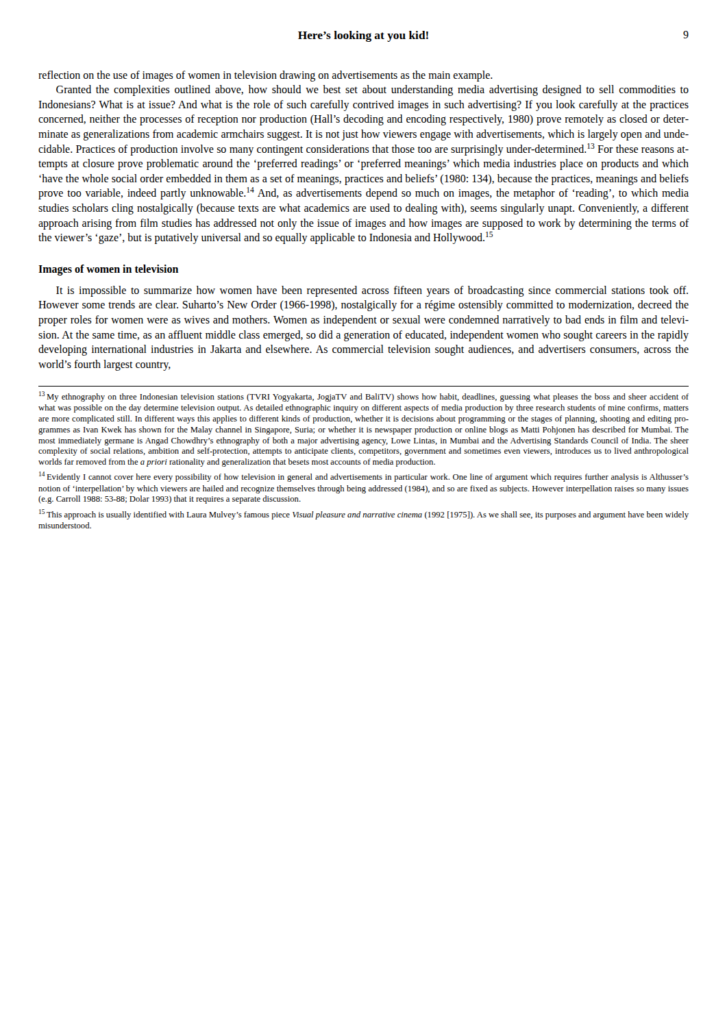Here’s looking at you kid!
9
reflection on the use of images of women in television drawing on advertisements as the main example.
Granted the complexities outlined above, how should we best set about understanding media advertising designed to sell commodities to Indonesians? What is at issue? And what is the role of such carefully contrived images in such advertising? If you look carefully at the practices concerned, neither the processes of reception nor production (Hall’s decoding and encoding respectively, 1980) prove remotely as closed or determinate as generalizations from academic armchairs suggest. It is not just how viewers engage with advertisements, which is largely open and undecidable. Practices of production involve so many contingent considerations that those too are surprisingly under-determined.13 For these reasons attempts at closure prove problematic around the ‘preferred readings’ or ‘preferred meanings’ which media industries place on products and which ‘have the whole social order embedded in them as a set of meanings, practices and beliefs’ (1980: 134), because the practices, meanings and beliefs prove too variable, indeed partly unknowable.14 And, as advertisements depend so much on images, the metaphor of ‘reading’, to which media studies scholars cling nostalgically (because texts are what academics are used to dealing with), seems singularly unapt. Conveniently, a different approach arising from film studies has addressed not only the issue of images and how images are supposed to work by determining the terms of the viewer’s ‘gaze’, but is putatively universal and so equally applicable to Indonesia and Hollywood.15
Images of women in television
It is impossible to summarize how women have been represented across fifteen years of broadcasting since commercial stations took off. However some trends are clear. Suharto’s New Order (1966-1998), nostalgically for a régime ostensibly committed to modernization, decreed the proper roles for women were as wives and mothers. Women as independent or sexual were condemned narratively to bad ends in film and television. At the same time, as an affluent middle class emerged, so did a generation of educated, independent women who sought careers in the rapidly developing international industries in Jakarta and elsewhere. As commercial television sought audiences, and advertisers consumers, across the world’s fourth largest country,
13 My ethnography on three Indonesian television stations (TVRI Yogyakarta, JogjaTV and BaliTV) shows how habit, deadlines, guessing what pleases the boss and sheer accident of what was possible on the day determine television output. As detailed ethnographic inquiry on different aspects of media production by three research students of mine confirms, matters are more complicated still. In different ways this applies to different kinds of production, whether it is decisions about programming or the stages of planning, shooting and editing programmes as Ivan Kwek has shown for the Malay channel in Singapore, Suria; or whether it is newspaper production or online blogs as Matti Pohjonen has described for Mumbai. The most immediately germane is Angad Chowdhry’s ethnography of both a major advertising agency, Lowe Lintas, in Mumbai and the Advertising Standards Council of India. The sheer complexity of social relations, ambition and self-protection, attempts to anticipate clients, competitors, government and sometimes even viewers, introduces us to lived anthropological worlds far removed from the a priori rationality and generalization that besets most accounts of media production.
14 Evidently I cannot cover here every possibility of how television in general and advertisements in particular work. One line of argument which requires further analysis is Althusser’s notion of ‘interpellation’ by which viewers are hailed and recognize themselves through being addressed (1984), and so are fixed as subjects. However interpellation raises so many issues (e.g. Carroll 1988: 53-88; Dolar 1993) that it requires a separate discussion.
15 This approach is usually identified with Laura Mulvey’s famous piece Visual pleasure and narrative cinema (1992 [1975]). As we shall see, its purposes and argument have been widely misunderstood.